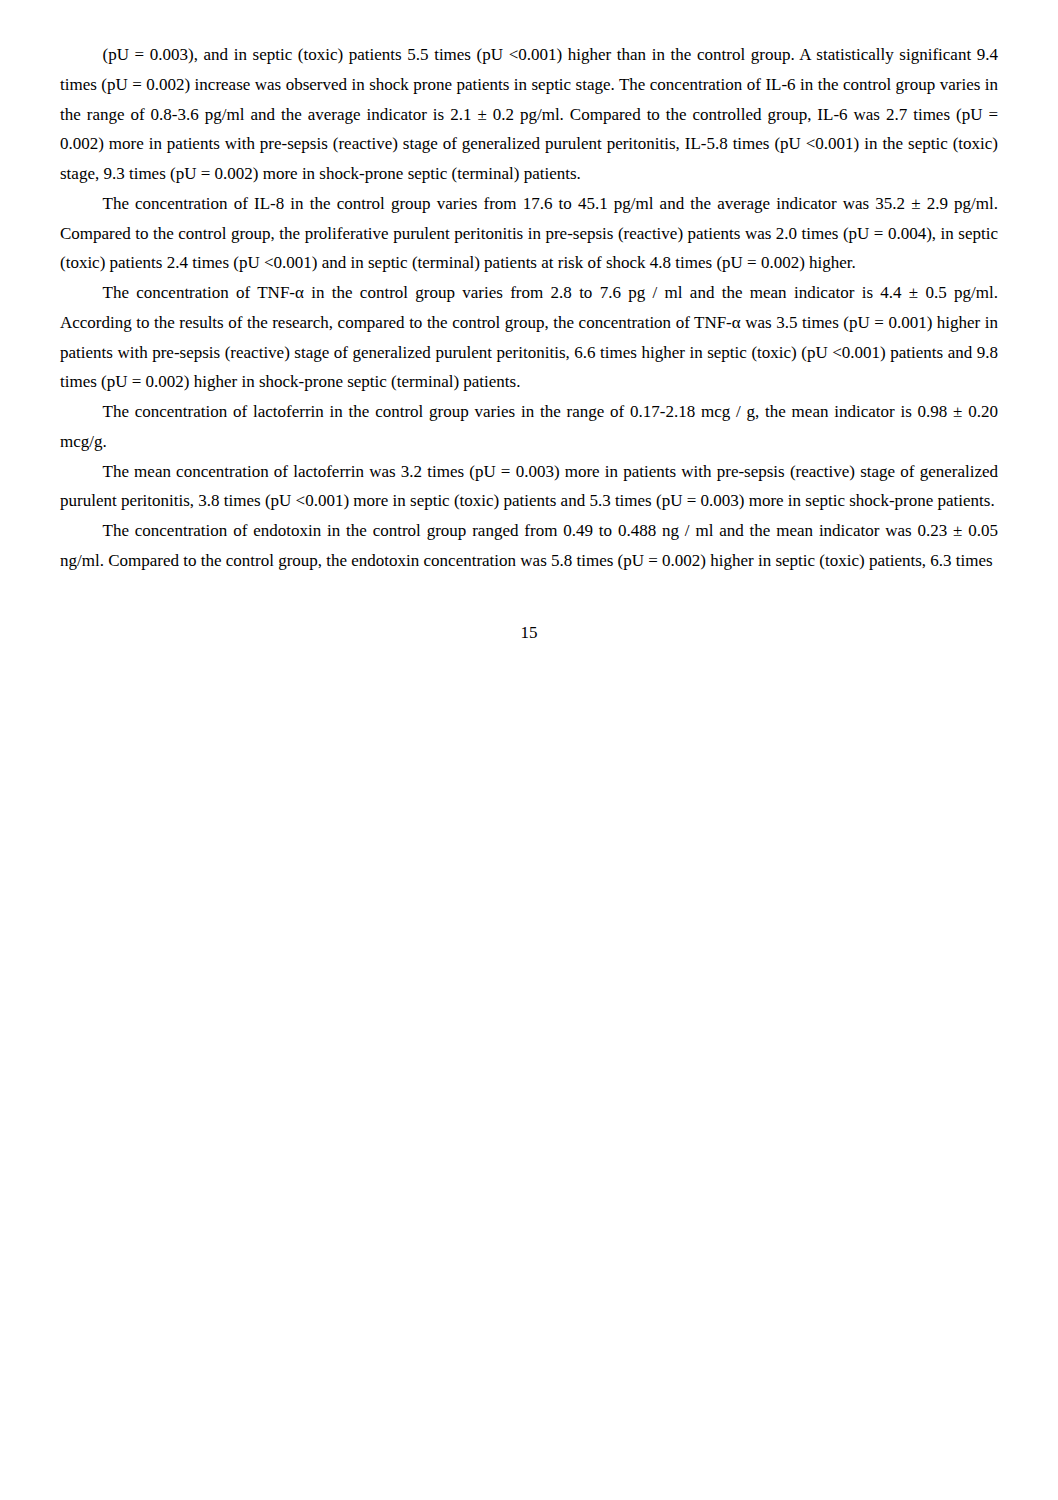(pU = 0.003), and in septic (toxic) patients 5.5 times (pU <0.001) higher than in the control group. A statistically significant 9.4 times (pU = 0.002) increase was observed in shock prone patients in septic stage. The concentration of IL-6 in the control group varies in the range of 0.8-3.6 pg/ml and the average indicator is 2.1 ± 0.2 pg/ml. Compared to the controlled group, IL-6 was 2.7 times (pU = 0.002) more in patients with pre-sepsis (reactive) stage of generalized purulent peritonitis, IL-5.8 times (pU <0.001) in the septic (toxic) stage, 9.3 times (pU = 0.002) more in shock-prone septic (terminal) patients.
The concentration of IL-8 in the control group varies from 17.6 to 45.1 pg/ml and the average indicator was 35.2 ± 2.9 pg/ml. Compared to the control group, the proliferative purulent peritonitis in pre-sepsis (reactive) patients was 2.0 times (pU = 0.004), in septic (toxic) patients 2.4 times (pU <0.001) and in septic (terminal) patients at risk of shock 4.8 times (pU = 0.002) higher.
The concentration of TNF-α in the control group varies from 2.8 to 7.6 pg / ml and the mean indicator is 4.4 ± 0.5 pg/ml. According to the results of the research, compared to the control group, the concentration of TNF-α was 3.5 times (pU = 0.001) higher in patients with pre-sepsis (reactive) stage of generalized purulent peritonitis, 6.6 times higher in septic (toxic) (pU <0.001) patients and 9.8 times (pU = 0.002) higher in shock-prone septic (terminal) patients.
The concentration of lactoferrin in the control group varies in the range of 0.17-2.18 mcg / g, the mean indicator is 0.98 ± 0.20 mcg/g.
The mean concentration of lactoferrin was 3.2 times (pU = 0.003) more in patients with pre-sepsis (reactive) stage of generalized purulent peritonitis, 3.8 times (pU <0.001) more in septic (toxic) patients and 5.3 times (pU = 0.003) more in septic shock-prone patients.
The concentration of endotoxin in the control group ranged from 0.49 to 0.488 ng / ml and the mean indicator was 0.23 ± 0.05 ng/ml. Compared to the control group, the endotoxin concentration was 5.8 times (pU = 0.002) higher in septic (toxic) patients, 6.3 times
15